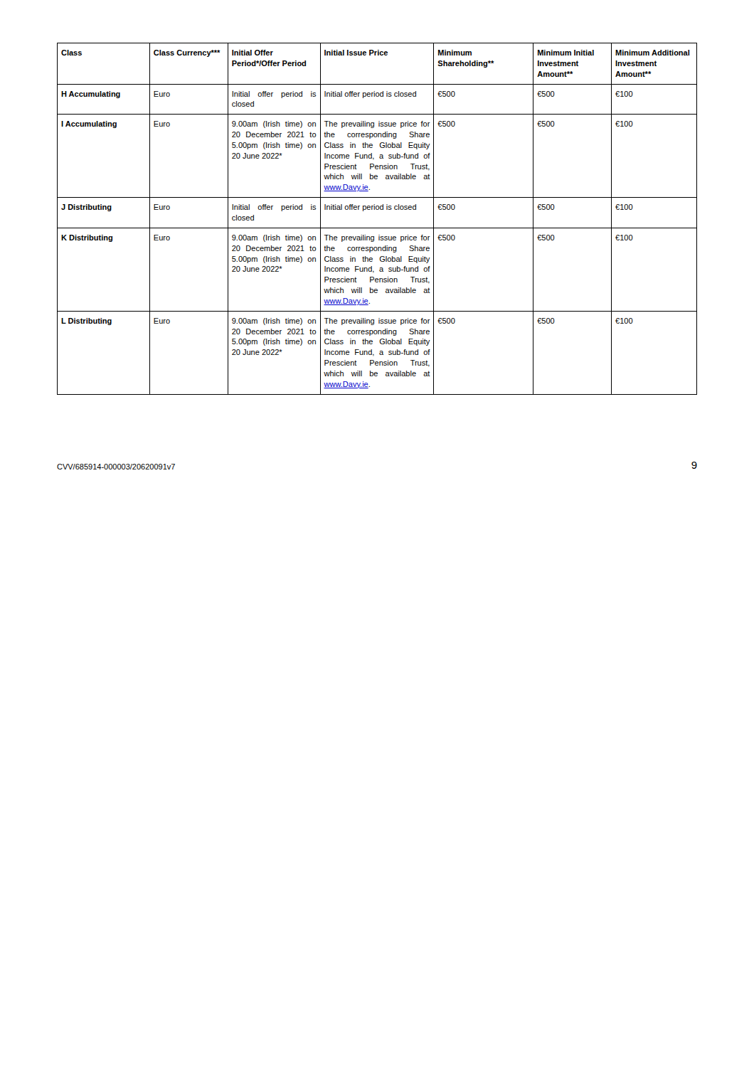| Class | Class Currency*** | Initial Offer Period*/Offer Period | Initial Issue Price | Minimum Shareholding** | Minimum Initial Investment Amount** | Minimum Additional Investment Amount** |
| --- | --- | --- | --- | --- | --- | --- |
| H Accumulating | Euro | Initial offer period is closed | Initial offer period is closed | €500 | €500 | €100 |
| I Accumulating | Euro | 9.00am (Irish time) on 20 December 2021 to 5.00pm (Irish time) on 20 June 2022* | The prevailing issue price for the corresponding Share Class in the Global Equity Income Fund, a sub-fund of Prescient Pension Trust, which will be available at www.Davy.ie . | €500 | €500 | €100 |
| J Distributing | Euro | Initial offer period is closed | Initial offer period is closed | €500 | €500 | €100 |
| K Distributing | Euro | 9.00am (Irish time) on 20 December 2021 to 5.00pm (Irish time) on 20 June 2022* | The prevailing issue price for the corresponding Share Class in the Global Equity Income Fund, a sub-fund of Prescient Pension Trust, which will be available at www.Davy.ie . | €500 | €500 | €100 |
| L Distributing | Euro | 9.00am (Irish time) on 20 December 2021 to 5.00pm (Irish time) on 20 June 2022* | The prevailing issue price for the corresponding Share Class in the Global Equity Income Fund, a sub-fund of Prescient Pension Trust, which will be available at www.Davy.ie . | €500 | €500 | €100 |
CVV/685914-000003/20620091v7 9